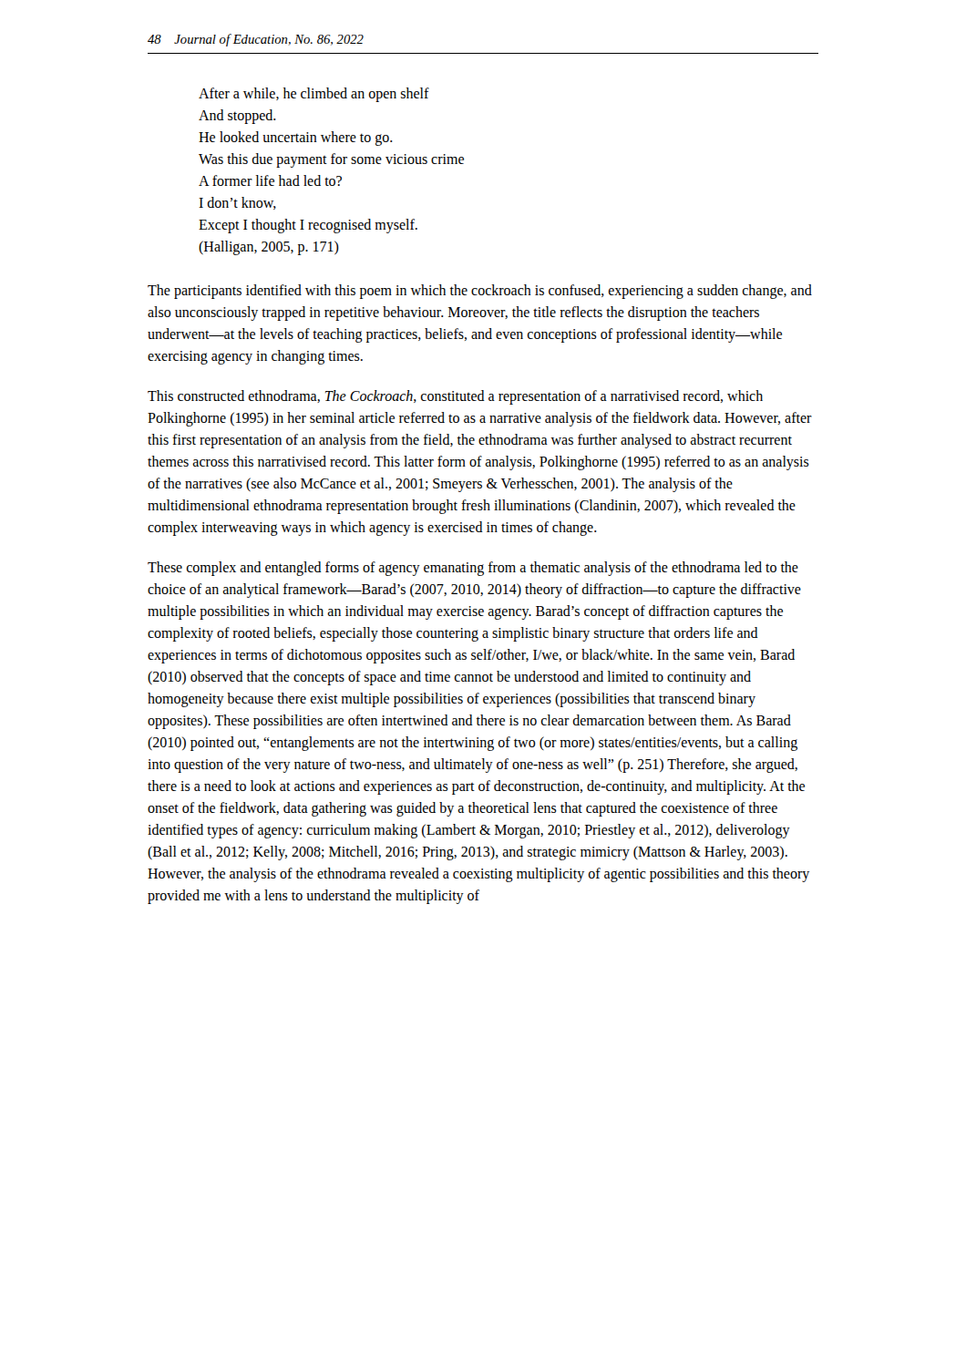48 Journal of Education, No. 86, 2022
After a while, he climbed an open shelf
And stopped.
He looked uncertain where to go.
Was this due payment for some vicious crime
A former life had led to?
I don’t know,
Except I thought I recognised myself.
(Halligan, 2005, p. 171)
The participants identified with this poem in which the cockroach is confused, experiencing a sudden change, and also unconsciously trapped in repetitive behaviour. Moreover, the title reflects the disruption the teachers underwent—at the levels of teaching practices, beliefs, and even conceptions of professional identity—while exercising agency in changing times.
This constructed ethnodrama, The Cockroach, constituted a representation of a narrativised record, which Polkinghorne (1995) in her seminal article referred to as a narrative analysis of the fieldwork data. However, after this first representation of an analysis from the field, the ethnodrama was further analysed to abstract recurrent themes across this narrativised record. This latter form of analysis, Polkinghorne (1995) referred to as an analysis of the narratives (see also McCance et al., 2001; Smeyers & Verhesschen, 2001). The analysis of the multidimensional ethnodrama representation brought fresh illuminations (Clandinin, 2007), which revealed the complex interweaving ways in which agency is exercised in times of change.
These complex and entangled forms of agency emanating from a thematic analysis of the ethnodrama led to the choice of an analytical framework—Barad’s (2007, 2010, 2014) theory of diffraction—to capture the diffractive multiple possibilities in which an individual may exercise agency. Barad’s concept of diffraction captures the complexity of rooted beliefs, especially those countering a simplistic binary structure that orders life and experiences in terms of dichotomous opposites such as self/other, I/we, or black/white. In the same vein, Barad (2010) observed that the concepts of space and time cannot be understood and limited to continuity and homogeneity because there exist multiple possibilities of experiences (possibilities that transcend binary opposites). These possibilities are often intertwined and there is no clear demarcation between them. As Barad (2010) pointed out, “entanglements are not the intertwining of two (or more) states/entities/events, but a calling into question of the very nature of two-ness, and ultimately of one-ness as well” (p. 251) Therefore, she argued, there is a need to look at actions and experiences as part of deconstruction, de-continuity, and multiplicity. At the onset of the fieldwork, data gathering was guided by a theoretical lens that captured the coexistence of three identified types of agency: curriculum making (Lambert & Morgan, 2010; Priestley et al., 2012), deliverology (Ball et al., 2012; Kelly, 2008; Mitchell, 2016; Pring, 2013), and strategic mimicry (Mattson & Harley, 2003). However, the analysis of the ethnodrama revealed a coexisting multiplicity of agentic possibilities and this theory provided me with a lens to understand the multiplicity of